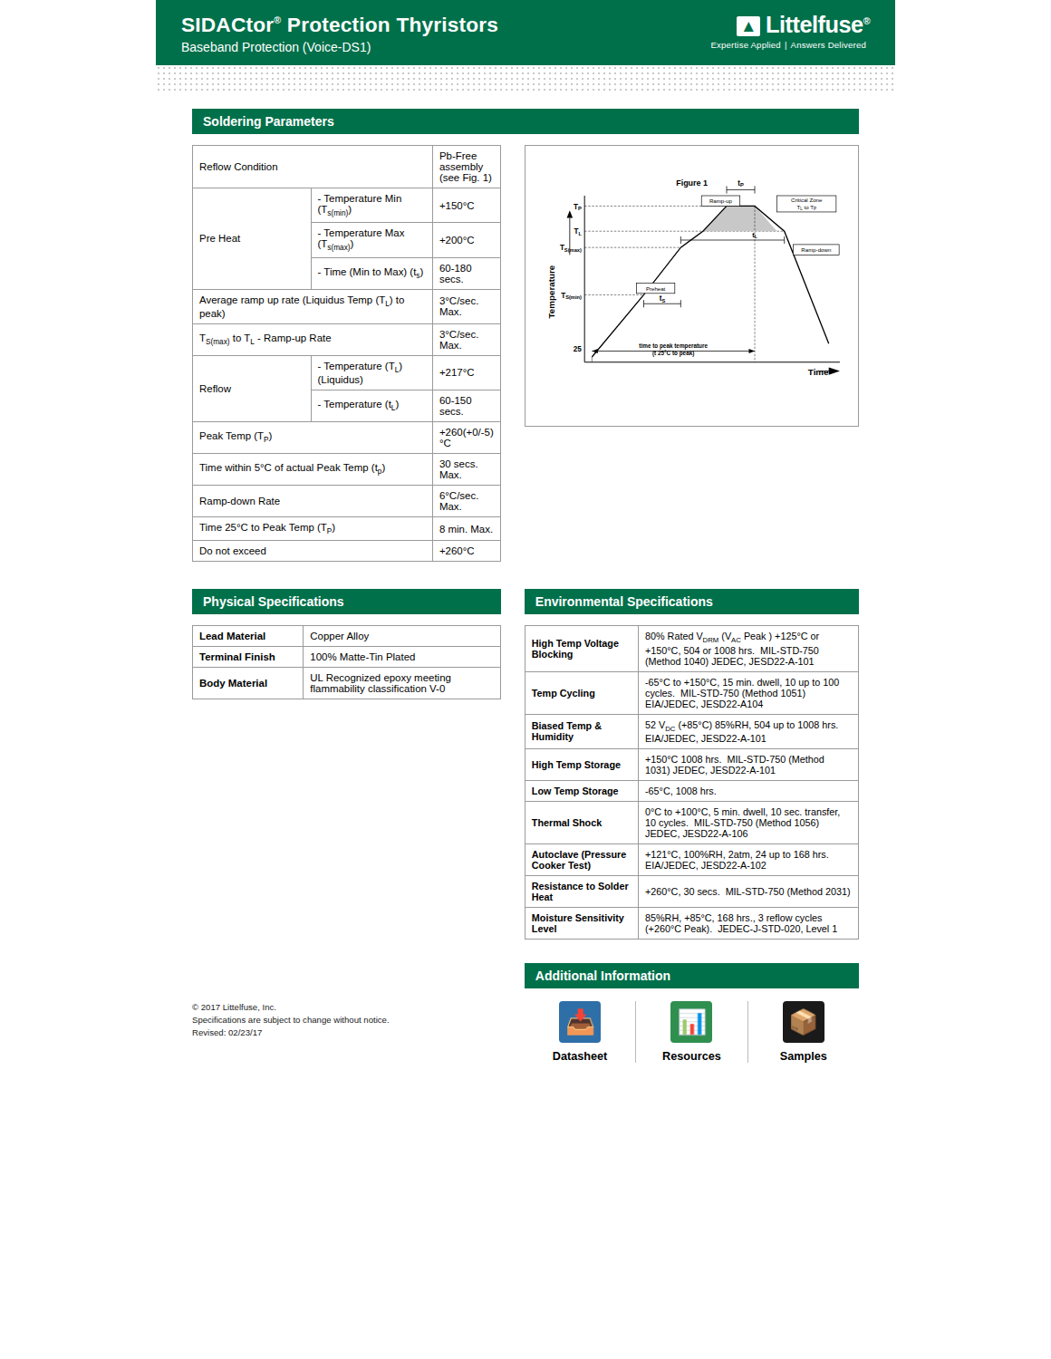SIDACtor® Protection Thyristors
Baseband Protection (Voice-DS1)
▲Littelfuse®
Expertise Applied|Answers Delivered
Soldering Parameters
| Reflow Condition | Pb-Free assembly (see Fig. 1) |
| Pre Heat | - Temperature Min (T s(min) ) | +150°C |
| - Temperature Max (T s(max) ) | +200°C |
| - Time (Min to Max) (t s ) | 60-180 secs. |
| Average ramp up rate (Liquidus Temp (T L ) to peak) | 3°C/sec. Max. |
| T S(max) to T L - Ramp-up Rate | 3°C/sec. Max. |
| Reflow | - Temperature (T L ) (Liquidus) | +217°C |
| - Temperature (t L ) | 60-150 secs. |
| Peak Temp (T P ) | +260(+0/-5)°C |
| Time within 5°C of actual Peak Temp (t p ) | 30 secs. Max. |
| Ramp-down Rate | 6°C/sec. Max. |
| Time 25°C to Peak Temp (T P ) | 8 min. Max. |
| Do not exceed | +260°C |
Figure 1 Temperature Time TP TL TS(max) TS(min) 25 Preheat Ramp-up Ramp-down Critical Zone TL to TP tP tL tS time to peak temperature (t 25°C to peak)
Physical Specifications
| Lead Material | Copper Alloy |
| Terminal Finish | 100% Matte-Tin Plated |
| Body Material | UL Recognized epoxy meeting flammability classification V-0 |
Environmental Specifications
| High Temp Voltage Blocking | 80% Rated V DRM (V AC Peak ) +125°C or +150°C, 504 or 1008 hrs. MIL-STD-750 (Method 1040) JEDEC, JESD22-A-101 |
| Temp Cycling | -65°C to +150°C, 15 min. dwell, 10 up to 100 cycles. MIL-STD-750 (Method 1051) EIA/JEDEC, JESD22-A104 |
| Biased Temp & Humidity | 52 V DC (+85°C) 85%RH, 504 up to 1008 hrs. EIA/JEDEC, JESD22-A-101 |
| High Temp Storage | +150°C 1008 hrs. MIL-STD-750 (Method 1031) JEDEC, JESD22-A-101 |
| Low Temp Storage | -65°C, 1008 hrs. |
| Thermal Shock | 0°C to +100°C, 5 min. dwell, 10 sec. transfer, 10 cycles. MIL-STD-750 (Method 1056) JEDEC, JESD22-A-106 |
| Autoclave (Pressure Cooker Test) | +121°C, 100%RH, 2atm, 24 up to 168 hrs. EIA/JEDEC, JESD22-A-102 |
| Resistance to Solder Heat | +260°C, 30 secs. MIL-STD-750 (Method 2031) |
| Moisture Sensitivity Level | 85%RH, +85°C, 168 hrs., 3 reflow cycles (+260°C Peak). JEDEC-J-STD-020, Level 1 |
Additional Information
📥
Datasheet
📊
Resources
📦
Samples
© 2017 Littelfuse, Inc.
Specifications are subject to change without notice.
Revised: 02/23/17